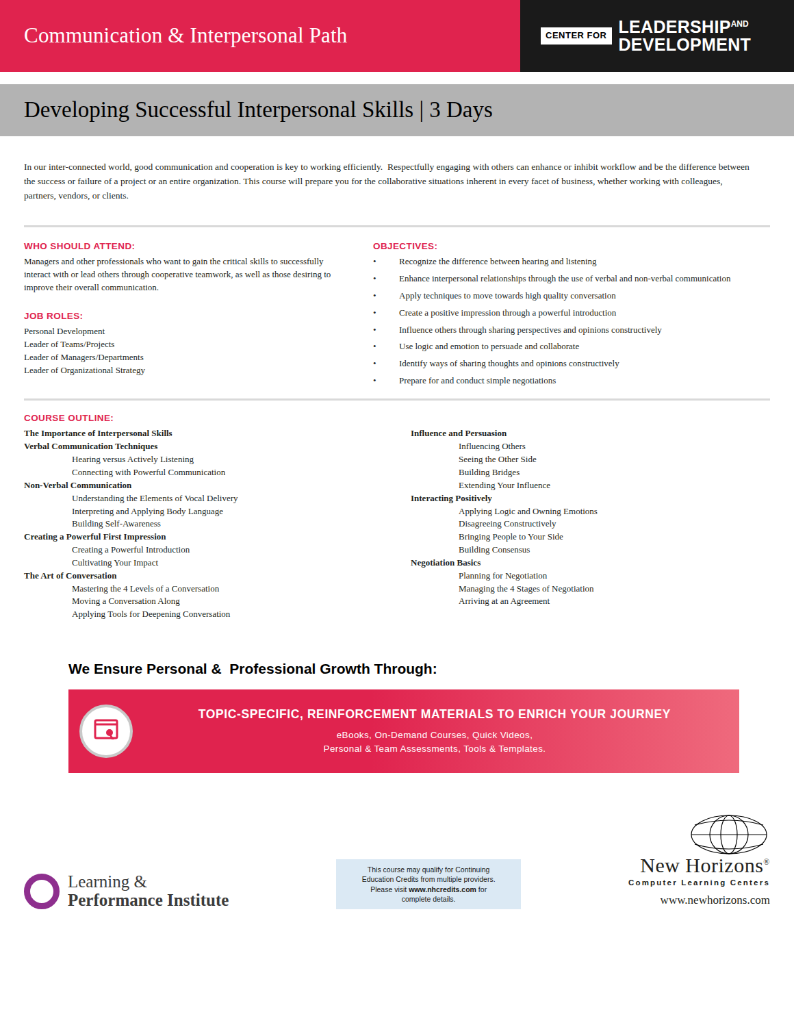Communication & Interpersonal Path
CENTER FOR LEADERSHIPAND
DEVELOPMENT
Developing Successful Interpersonal Skills | 3 Days
In our inter-connected world, good communication and cooperation is key to working efficiently. Respectfully engaging with others can enhance or inhibit workflow and be the difference between the success or failure of a project or an entire organization. This course will prepare you for the collaborative situations inherent in every facet of business, whether working with colleagues, partners, vendors, or clients.
WHO SHOULD ATTEND:
Managers and other professionals who want to gain the critical skills to successfully interact with or lead others through cooperative teamwork, as well as those desiring to improve their overall communication.
JOB ROLES:
Personal Development
Leader of Teams/Projects
Leader of Managers/Departments
Leader of Organizational Strategy
OBJECTIVES:
Recognize the difference between hearing and listening
Enhance interpersonal relationships through the use of verbal and non-verbal communication
Apply techniques to move towards high quality conversation
Create a positive impression through a powerful introduction
Influence others through sharing perspectives and opinions constructively
Use logic and emotion to persuade and collaborate
Identify ways of sharing thoughts and opinions constructively
Prepare for and conduct simple negotiations
COURSE OUTLINE:
The Importance of Interpersonal Skills
Verbal Communication Techniques
Hearing versus Actively Listening
Connecting with Powerful Communication
Non-Verbal Communication
Understanding the Elements of Vocal Delivery
Interpreting and Applying Body Language
Building Self-Awareness
Creating a Powerful First Impression
Creating a Powerful Introduction
Cultivating Your Impact
The Art of Conversation
Mastering the 4 Levels of a Conversation
Moving a Conversation Along
Applying Tools for Deepening Conversation
Influence and Persuasion
Influencing Others
Seeing the Other Side
Building Bridges
Extending Your Influence
Interacting Positively
Applying Logic and Owning Emotions
Disagreeing Constructively
Bringing People to Your Side
Building Consensus
Negotiation Basics
Planning for Negotiation
Managing the 4 Stages of Negotiation
Arriving at an Agreement
We Ensure Personal & Professional Growth Through:
TOPIC-SPECIFIC, REINFORCEMENT MATERIALS TO ENRICH YOUR JOURNEY
eBooks, On-Demand Courses, Quick Videos,
Personal & Team Assessments, Tools & Templates.
Learning &
Performance Institute
This course may qualify for Continuing
Education Credits from multiple providers.
Please visit www.nhcredits.com for
complete details.
New Horizons®
Computer Learning Centers
www.newhorizons.com